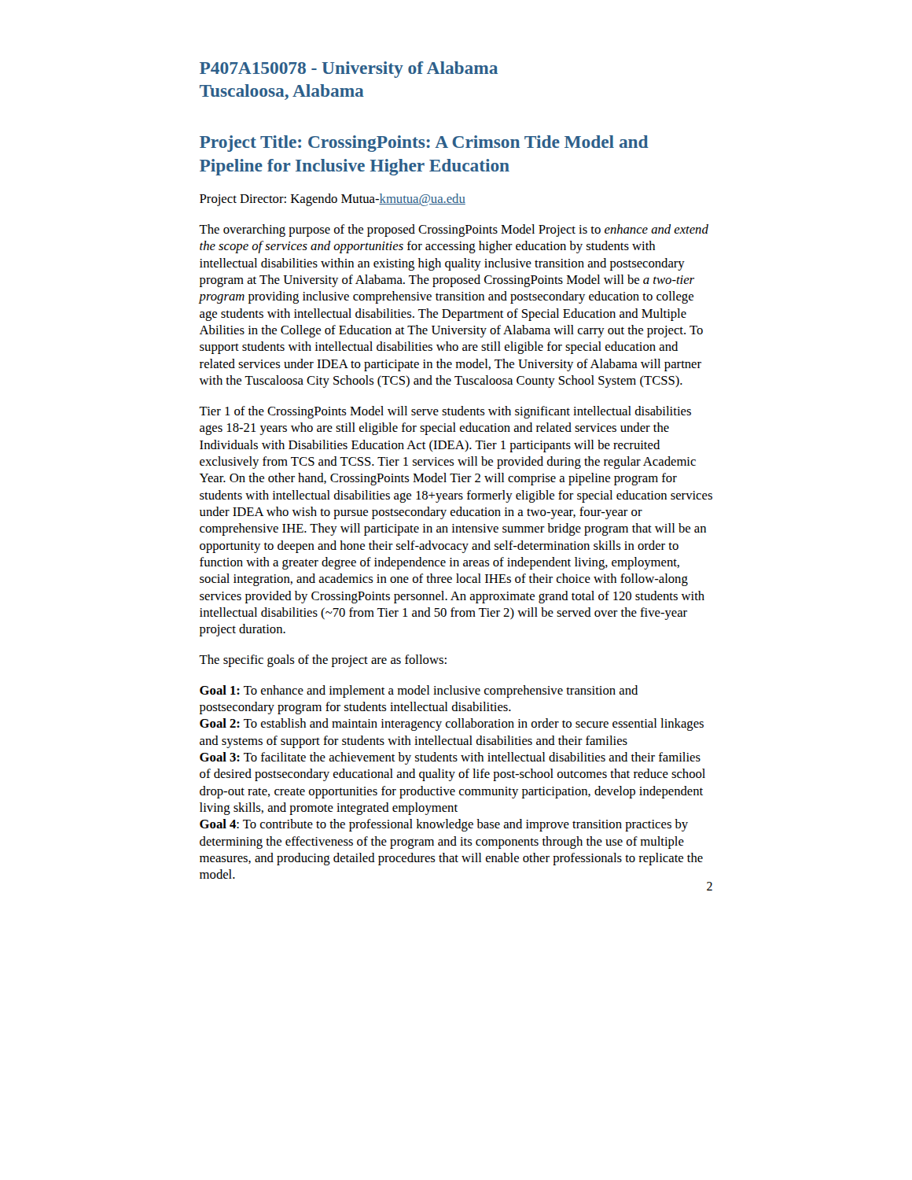P407A150078 - University of Alabama
Tuscaloosa, Alabama
Project Title: CrossingPoints: A Crimson Tide Model and Pipeline for Inclusive Higher Education
Project Director: Kagendo Mutua-kmutua@ua.edu
The overarching purpose of the proposed CrossingPoints Model Project is to enhance and extend the scope of services and opportunities for accessing higher education by students with intellectual disabilities within an existing high quality inclusive transition and postsecondary program at The University of Alabama. The proposed CrossingPoints Model will be a two-tier program providing inclusive comprehensive transition and postsecondary education to college age students with intellectual disabilities. The Department of Special Education and Multiple Abilities in the College of Education at The University of Alabama will carry out the project. To support students with intellectual disabilities who are still eligible for special education and related services under IDEA to participate in the model, The University of Alabama will partner with the Tuscaloosa City Schools (TCS) and the Tuscaloosa County School System (TCSS).
Tier 1 of the CrossingPoints Model will serve students with significant intellectual disabilities ages 18-21 years who are still eligible for special education and related services under the Individuals with Disabilities Education Act (IDEA). Tier 1 participants will be recruited exclusively from TCS and TCSS. Tier 1 services will be provided during the regular Academic Year. On the other hand, CrossingPoints Model Tier 2 will comprise a pipeline program for students with intellectual disabilities age 18+years formerly eligible for special education services under IDEA who wish to pursue postsecondary education in a two-year, four-year or comprehensive IHE. They will participate in an intensive summer bridge program that will be an opportunity to deepen and hone their self-advocacy and self-determination skills in order to function with a greater degree of independence in areas of independent living, employment, social integration, and academics in one of three local IHEs of their choice with follow-along services provided by CrossingPoints personnel. An approximate grand total of 120 students with intellectual disabilities (~70 from Tier 1 and 50 from Tier 2) will be served over the five-year project duration.
The specific goals of the project are as follows:
Goal 1: To enhance and implement a model inclusive comprehensive transition and postsecondary program for students intellectual disabilities.
Goal 2: To establish and maintain interagency collaboration in order to secure essential linkages and systems of support for students with intellectual disabilities and their families
Goal 3: To facilitate the achievement by students with intellectual disabilities and their families of desired postsecondary educational and quality of life post-school outcomes that reduce school drop-out rate, create opportunities for productive community participation, develop independent living skills, and promote integrated employment
Goal 4: To contribute to the professional knowledge base and improve transition practices by determining the effectiveness of the program and its components through the use of multiple measures, and producing detailed procedures that will enable other professionals to replicate the model.
2